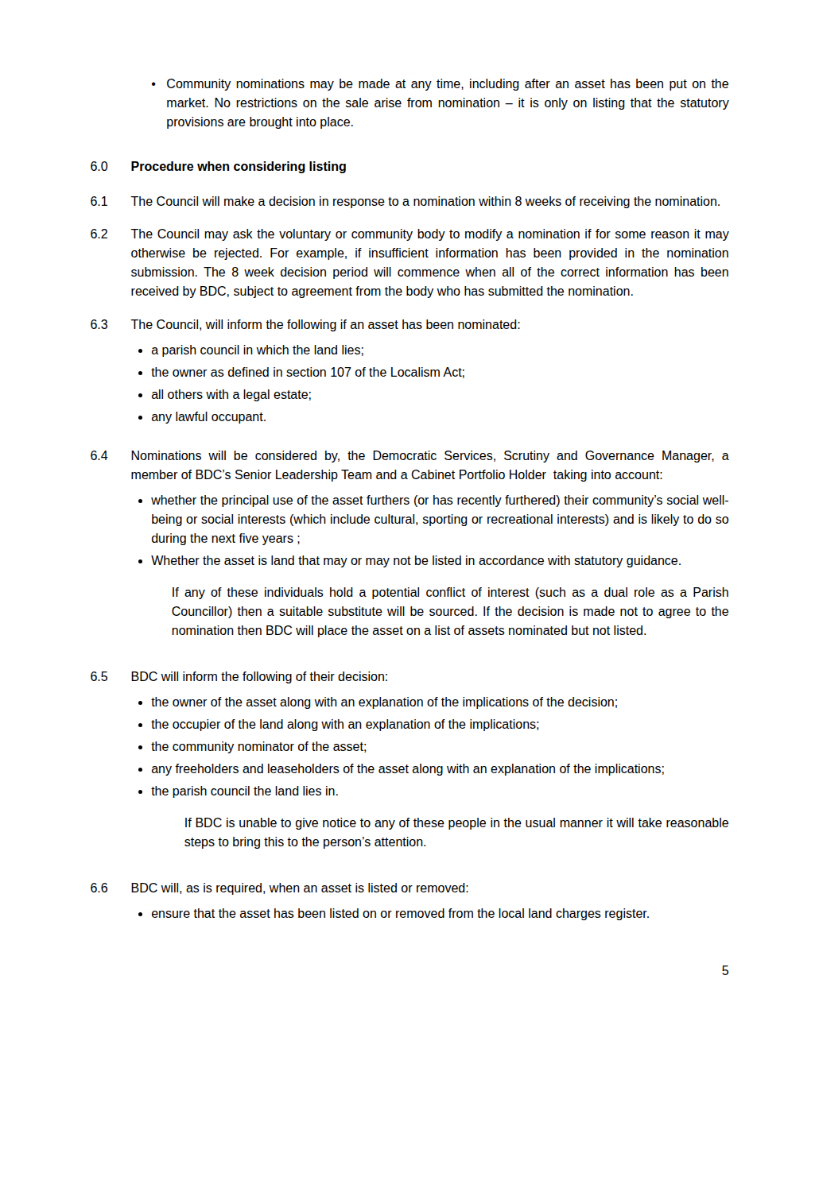Community nominations may be made at any time, including after an asset has been put on the market. No restrictions on the sale arise from nomination – it is only on listing that the statutory provisions are brought into place.
6.0 Procedure when considering listing
6.1
The Council will make a decision in response to a nomination within 8 weeks of receiving the nomination.
6.2
The Council may ask the voluntary or community body to modify a nomination if for some reason it may otherwise be rejected. For example, if insufficient information has been provided in the nomination submission. The 8 week decision period will commence when all of the correct information has been received by BDC, subject to agreement from the body who has submitted the nomination.
6.3
The Council, will inform the following if an asset has been nominated:
a parish council in which the land lies;
the owner as defined in section 107 of the Localism Act;
all others with a legal estate;
any lawful occupant.
6.4
Nominations will be considered by, the Democratic Services, Scrutiny and Governance Manager, a member of BDC’s Senior Leadership Team and a Cabinet Portfolio Holder taking into account:
whether the principal use of the asset furthers (or has recently furthered) their community’s social well-being or social interests (which include cultural, sporting or recreational interests) and is likely to do so during the next five years ;
Whether the asset is land that may or may not be listed in accordance with statutory guidance.
If any of these individuals hold a potential conflict of interest (such as a dual role as a Parish Councillor) then a suitable substitute will be sourced. If the decision is made not to agree to the nomination then BDC will place the asset on a list of assets nominated but not listed.
6.5
BDC will inform the following of their decision:
the owner of the asset along with an explanation of the implications of the decision;
the occupier of the land along with an explanation of the implications;
the community nominator of the asset;
any freeholders and leaseholders of the asset along with an explanation of the implications;
the parish council the land lies in.
If BDC is unable to give notice to any of these people in the usual manner it will take reasonable steps to bring this to the person’s attention.
6.6
BDC will, as is required, when an asset is listed or removed:
ensure that the asset has been listed on or removed from the local land charges register.
5